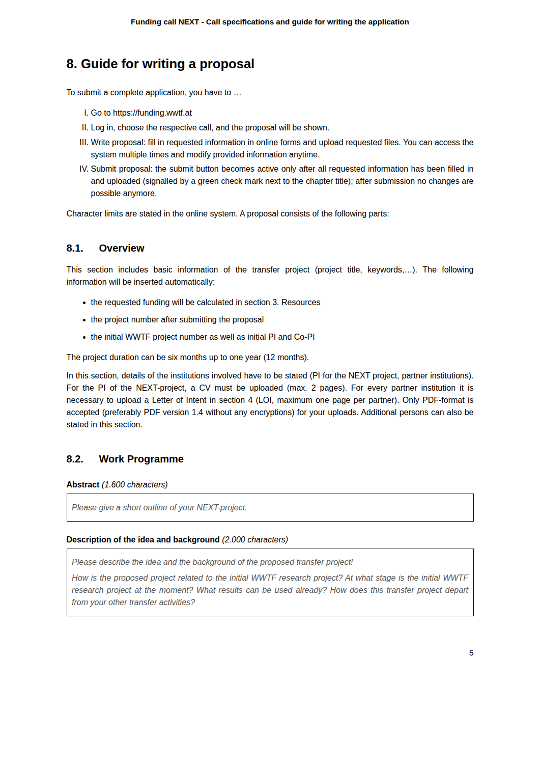Funding call NEXT - Call specifications and guide for writing the application
8. Guide for writing a proposal
To submit a complete application, you have to …
Go to https://funding.wwtf.at
Log in, choose the respective call, and the proposal will be shown.
Write proposal: fill in requested information in online forms and upload requested files. You can access the system multiple times and modify provided information anytime.
Submit proposal: the submit button becomes active only after all requested information has been filled in and uploaded (signalled by a green check mark next to the chapter title); after submission no changes are possible anymore.
Character limits are stated in the online system. A proposal consists of the following parts:
8.1. Overview
This section includes basic information of the transfer project (project title, keywords,…). The following information will be inserted automatically:
the requested funding will be calculated in section 3. Resources
the project number after submitting the proposal
the initial WWTF project number as well as initial PI and Co-PI
The project duration can be six months up to one year (12 months).
In this section, details of the institutions involved have to be stated (PI for the NEXT project, partner institutions). For the PI of the NEXT-project, a CV must be uploaded (max. 2 pages). For every partner institution it is necessary to upload a Letter of Intent in section 4 (LOI, maximum one page per partner). Only PDF-format is accepted (preferably PDF version 1.4 without any encryptions) for your uploads. Additional persons can also be stated in this section.
8.2. Work Programme
Abstract (1.600 characters)
Please give a short outline of your NEXT-project.
Description of the idea and background (2.000 characters)
Please describe the idea and the background of the proposed transfer project!
How is the proposed project related to the initial WWTF research project? At what stage is the initial WWTF research project at the moment? What results can be used already? How does this transfer project depart from your other transfer activities?
5